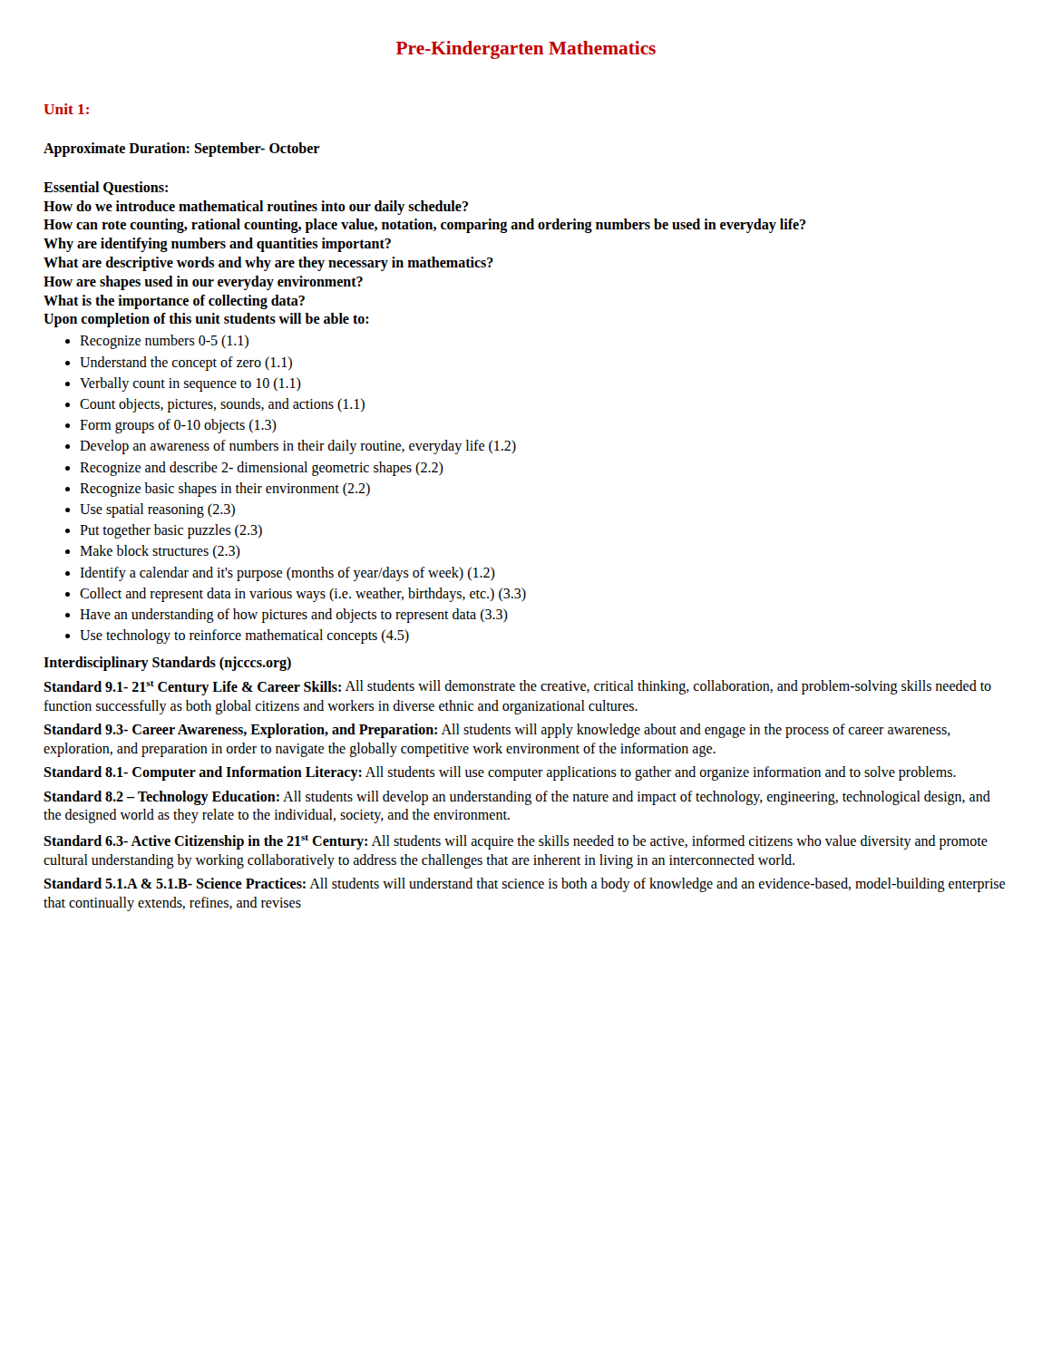Pre-Kindergarten Mathematics
Unit 1:
Approximate Duration: September- October
Essential Questions:
How do we introduce mathematical routines into our daily schedule?
How can rote counting, rational counting, place value, notation, comparing and ordering numbers be used in everyday life?
Why are identifying numbers and quantities important?
What are descriptive words and why are they necessary in mathematics?
How are shapes used in our everyday environment?
What is the importance of collecting data?
Upon completion of this unit students will be able to:
Recognize numbers 0-5 (1.1)
Understand the concept of zero (1.1)
Verbally count in sequence to 10 (1.1)
Count objects, pictures, sounds, and actions (1.1)
Form groups of 0-10 objects (1.3)
Develop an awareness of numbers in their daily routine, everyday life (1.2)
Recognize and describe 2- dimensional geometric shapes (2.2)
Recognize basic shapes in their environment (2.2)
Use spatial reasoning (2.3)
Put together basic puzzles (2.3)
Make block structures (2.3)
Identify a calendar and it's purpose (months of year/days of week) (1.2)
Collect and represent data in various ways (i.e. weather, birthdays, etc.) (3.3)
Have an understanding of how pictures and objects to represent data (3.3)
Use technology to reinforce mathematical concepts (4.5)
Interdisciplinary Standards (njcccs.org)
Standard 9.1- 21st Century Life & Career Skills: All students will demonstrate the creative, critical thinking, collaboration, and problem-solving skills needed to function successfully as both global citizens and workers in diverse ethnic and organizational cultures.
Standard 9.3- Career Awareness, Exploration, and Preparation: All students will apply knowledge about and engage in the process of career awareness, exploration, and preparation in order to navigate the globally competitive work environment of the information age.
Standard 8.1- Computer and Information Literacy: All students will use computer applications to gather and organize information and to solve problems.
Standard 8.2 – Technology Education: All students will develop an understanding of the nature and impact of technology, engineering, technological design, and the designed world as they relate to the individual, society, and the environment.
Standard 6.3- Active Citizenship in the 21st Century: All students will acquire the skills needed to be active, informed citizens who value diversity and promote cultural understanding by working collaboratively to address the challenges that are inherent in living in an interconnected world.
Standard 5.1.A & 5.1.B- Science Practices: All students will understand that science is both a body of knowledge and an evidence-based, model-building enterprise that continually extends, refines, and revises